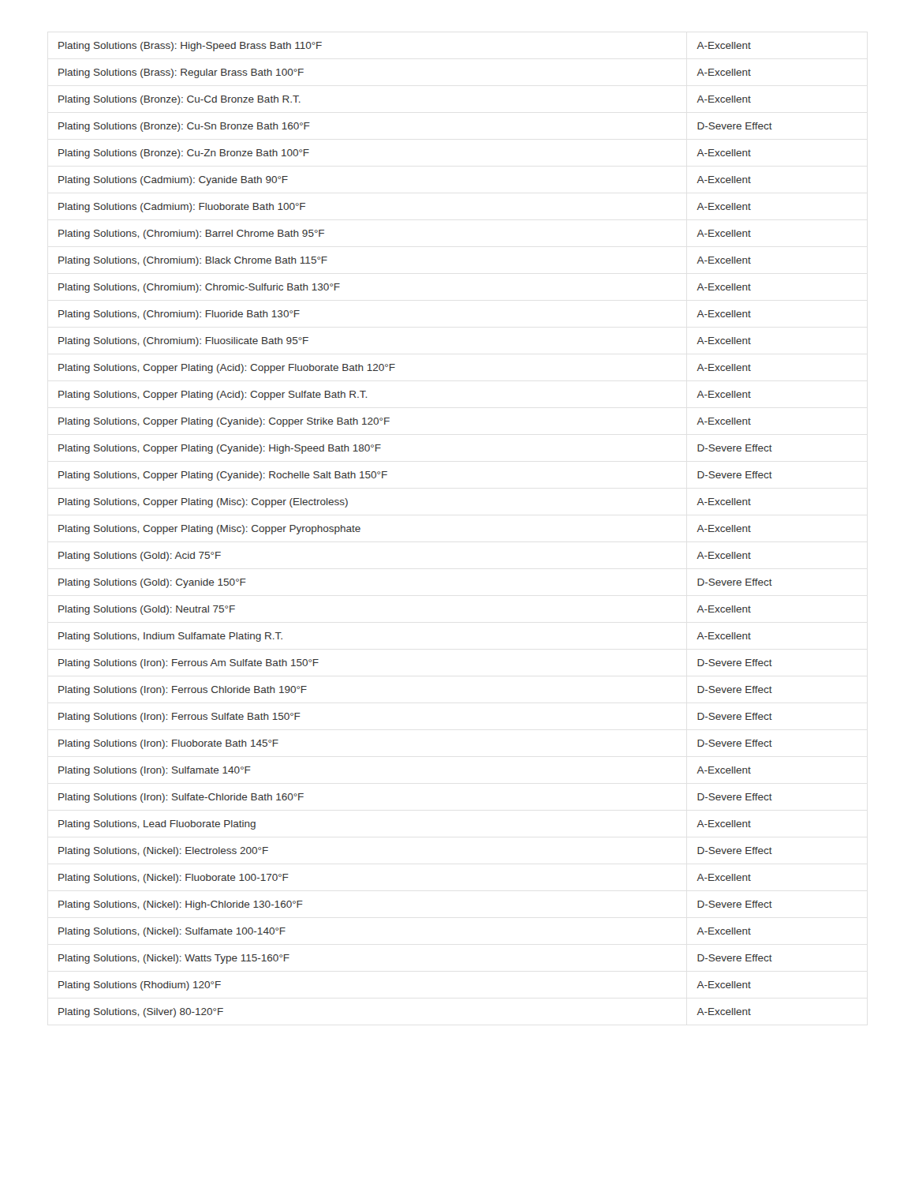| Plating Solutions (Brass): High-Speed Brass Bath 110°F | A-Excellent |
| Plating Solutions (Brass): Regular Brass Bath 100°F | A-Excellent |
| Plating Solutions (Bronze): Cu-Cd Bronze Bath R.T. | A-Excellent |
| Plating Solutions (Bronze): Cu-Sn Bronze Bath 160°F | D-Severe Effect |
| Plating Solutions (Bronze): Cu-Zn Bronze Bath 100°F | A-Excellent |
| Plating Solutions (Cadmium): Cyanide Bath 90°F | A-Excellent |
| Plating Solutions (Cadmium): Fluoborate Bath 100°F | A-Excellent |
| Plating Solutions, (Chromium): Barrel Chrome Bath 95°F | A-Excellent |
| Plating Solutions, (Chromium): Black Chrome Bath 115°F | A-Excellent |
| Plating Solutions, (Chromium): Chromic-Sulfuric Bath 130°F | A-Excellent |
| Plating Solutions, (Chromium): Fluoride Bath 130°F | A-Excellent |
| Plating Solutions, (Chromium): Fluosilicate Bath 95°F | A-Excellent |
| Plating Solutions, Copper Plating (Acid): Copper Fluoborate Bath 120°F | A-Excellent |
| Plating Solutions, Copper Plating (Acid): Copper Sulfate Bath R.T. | A-Excellent |
| Plating Solutions, Copper Plating (Cyanide): Copper Strike Bath 120°F | A-Excellent |
| Plating Solutions, Copper Plating (Cyanide): High-Speed Bath 180°F | D-Severe Effect |
| Plating Solutions, Copper Plating (Cyanide): Rochelle Salt Bath 150°F | D-Severe Effect |
| Plating Solutions, Copper Plating (Misc): Copper (Electroless) | A-Excellent |
| Plating Solutions, Copper Plating (Misc): Copper Pyrophosphate | A-Excellent |
| Plating Solutions (Gold): Acid 75°F | A-Excellent |
| Plating Solutions (Gold): Cyanide 150°F | D-Severe Effect |
| Plating Solutions (Gold): Neutral 75°F | A-Excellent |
| Plating Solutions, Indium Sulfamate Plating R.T. | A-Excellent |
| Plating Solutions (Iron): Ferrous Am Sulfate Bath 150°F | D-Severe Effect |
| Plating Solutions (Iron): Ferrous Chloride Bath 190°F | D-Severe Effect |
| Plating Solutions (Iron): Ferrous Sulfate Bath 150°F | D-Severe Effect |
| Plating Solutions (Iron): Fluoborate Bath 145°F | D-Severe Effect |
| Plating Solutions (Iron): Sulfamate 140°F | A-Excellent |
| Plating Solutions (Iron): Sulfate-Chloride Bath 160°F | D-Severe Effect |
| Plating Solutions, Lead Fluoborate Plating | A-Excellent |
| Plating Solutions, (Nickel): Electroless 200°F | D-Severe Effect |
| Plating Solutions, (Nickel): Fluoborate 100-170°F | A-Excellent |
| Plating Solutions, (Nickel): High-Chloride 130-160°F | D-Severe Effect |
| Plating Solutions, (Nickel): Sulfamate 100-140°F | A-Excellent |
| Plating Solutions, (Nickel): Watts Type 115-160°F | D-Severe Effect |
| Plating Solutions (Rhodium) 120°F | A-Excellent |
| Plating Solutions, (Silver) 80-120°F | A-Excellent |